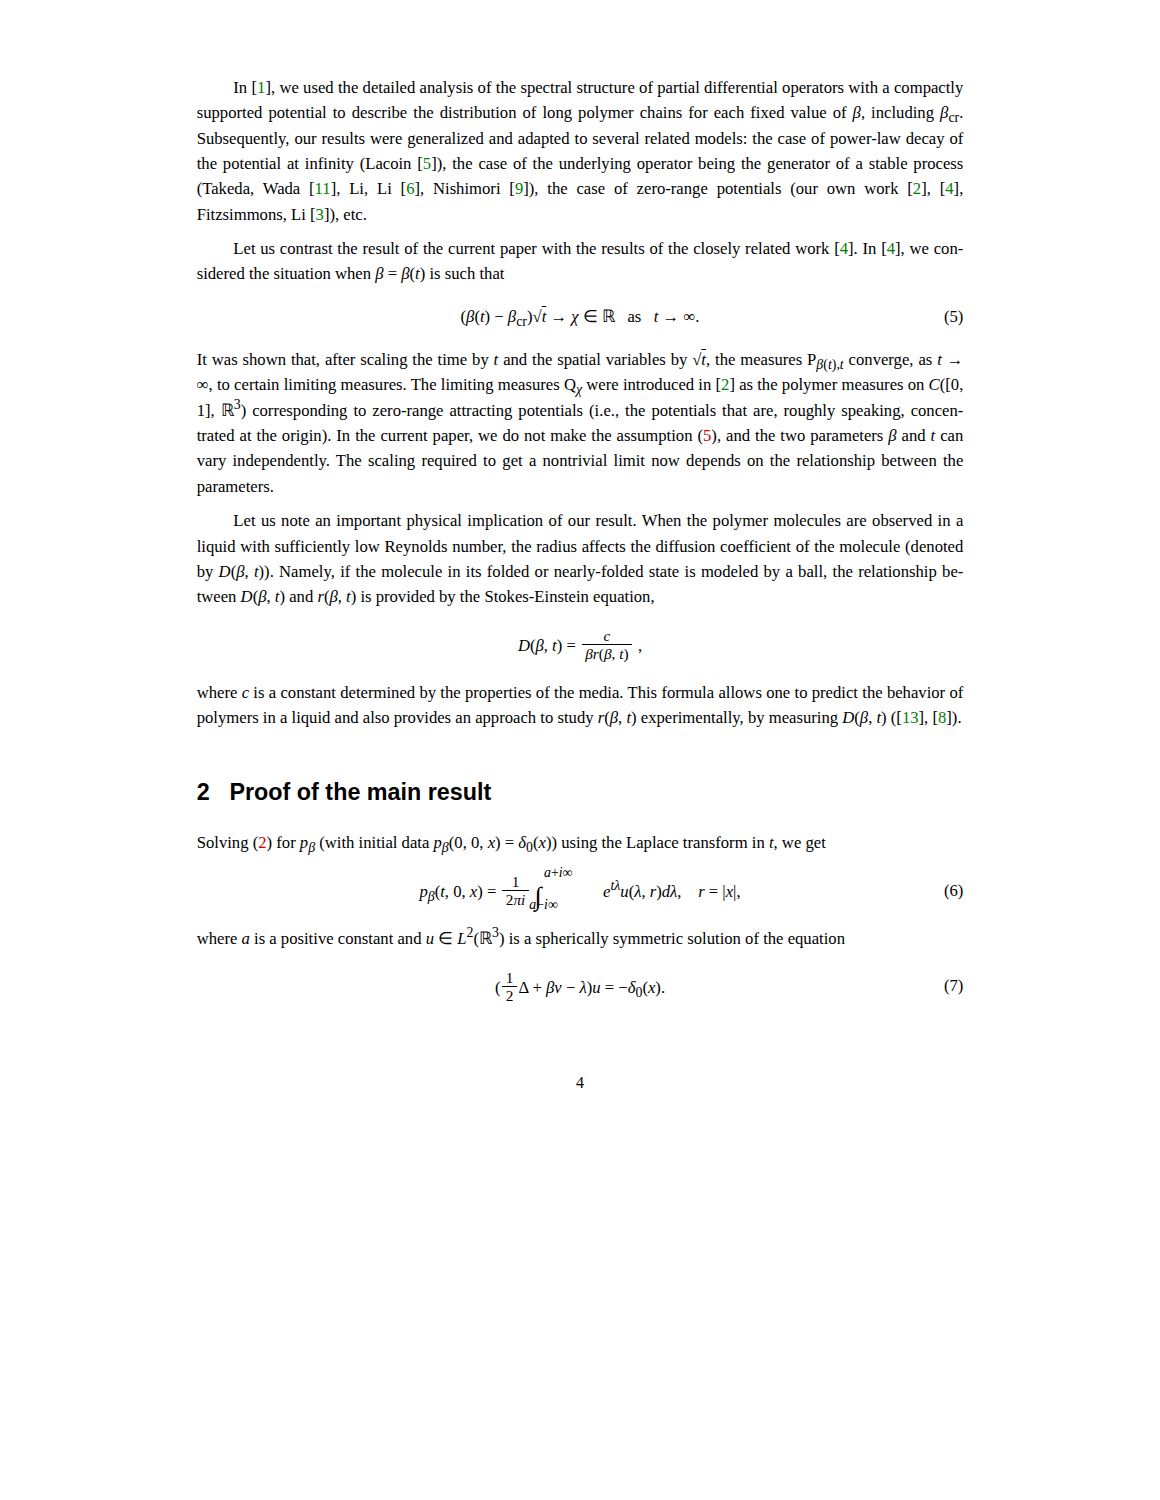In [1], we used the detailed analysis of the spectral structure of partial differential operators with a compactly supported potential to describe the distribution of long polymer chains for each fixed value of β, including βcr. Subsequently, our results were generalized and adapted to several related models: the case of power-law decay of the potential at infinity (Lacoin [5]), the case of the underlying operator being the generator of a stable process (Takeda, Wada [11], Li, Li [6], Nishimori [9]), the case of zero-range potentials (our own work [2], [4], Fitzsimmons, Li [3]), etc.
Let us contrast the result of the current paper with the results of the closely related work [4]. In [4], we considered the situation when β = β(t) is such that
(β(t) − βcr)√t → χ ∈ ℝ as t → ∞. (5)
It was shown that, after scaling the time by t and the spatial variables by √t, the measures Pβ(t),t converge, as t → ∞, to certain limiting measures. The limiting measures Qχ were introduced in [2] as the polymer measures on C([0, 1], ℝ3) corresponding to zero-range attracting potentials (i.e., the potentials that are, roughly speaking, concentrated at the origin). In the current paper, we do not make the assumption (5), and the two parameters β and t can vary independently. The scaling required to get a nontrivial limit now depends on the relationship between the parameters.
Let us note an important physical implication of our result. When the polymer molecules are observed in a liquid with sufficiently low Reynolds number, the radius affects the diffusion coefficient of the molecule (denoted by D(β, t)). Namely, if the molecule in its folded or nearly-folded state is modeled by a ball, the relationship between D(β, t) and r(β, t) is provided by the Stokes-Einstein equation,
D(β, t) = cβr(β, t) ,
where c is a constant determined by the properties of the media. This formula allows one to predict the behavior of polymers in a liquid and also provides an approach to study r(β, t) experimentally, by measuring D(β, t) ([13], [8]).
2 Proof of the main result
Solving (2) for pβ (with initial data pβ(0, 0, x) = δ0(x)) using the Laplace transform in t, we get
pβ(t, 0, x) = 12πi ∫a−i∞a+i∞ etλu(λ, r)dλ, r = |x|, (6)
where a is a positive constant and u ∈ L2(ℝ3) is a spherically symmetric solution of the equation
(12 Δ + βv − λ)u = −δ0(x). (7)
4